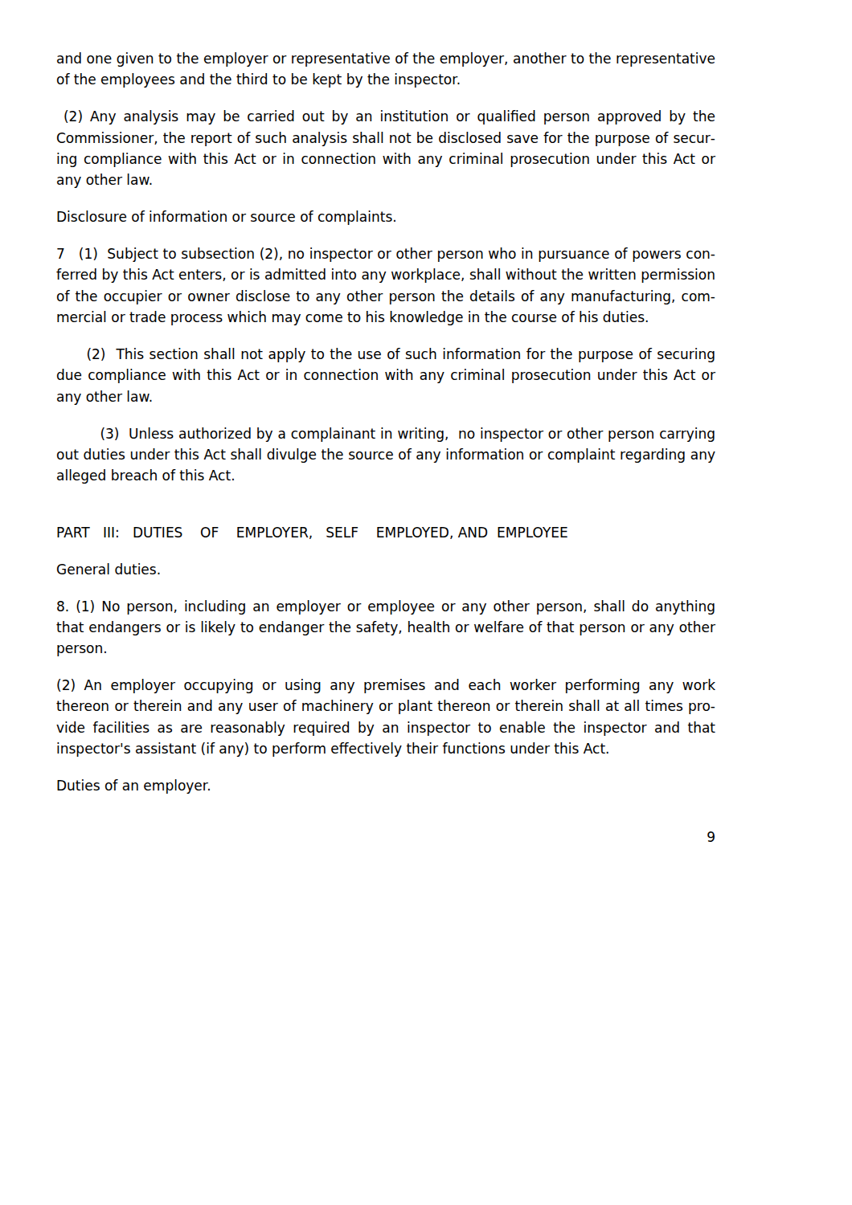and one given to the employer or representative of the employer, another to the representative of the employees and the third to be kept by the inspector.
(2) Any analysis may be carried out by an institution or qualified person approved by the Commissioner, the report of such analysis shall not be disclosed save for the purpose of securing compliance with this Act or in connection with any criminal prosecution under this Act or any other law.
Disclosure of information or source of complaints.
7 (1) Subject to subsection (2), no inspector or other person who in pursuance of powers conferred by this Act enters, or is admitted into any workplace, shall without the written permission of the occupier or owner disclose to any other person the details of any manufacturing, commercial or trade process which may come to his knowledge in the course of his duties.
(2) This section shall not apply to the use of such information for the purpose of securing due compliance with this Act or in connection with any criminal prosecution under this Act or any other law.
(3) Unless authorized by a complainant in writing, no inspector or other person carrying out duties under this Act shall divulge the source of any information or complaint regarding any alleged breach of this Act.
PART III: DUTIES OF EMPLOYER, SELF EMPLOYED, AND EMPLOYEE
General duties.
8. (1) No person, including an employer or employee or any other person, shall do anything that endangers or is likely to endanger the safety, health or welfare of that person or any other person.
(2) An employer occupying or using any premises and each worker performing any work thereon or therein and any user of machinery or plant thereon or therein shall at all times provide facilities as are reasonably required by an inspector to enable the inspector and that inspector's assistant (if any) to perform effectively their functions under this Act.
Duties of an employer.
9